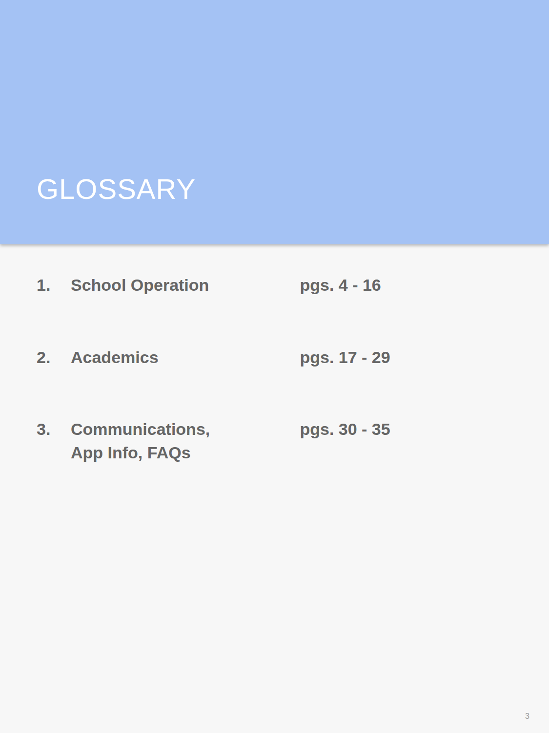GLOSSARY
1. School Operation pgs. 4 - 16
2. Academics pgs. 17 - 29
3. Communications,
App Info, FAQs pgs. 30 - 35
3